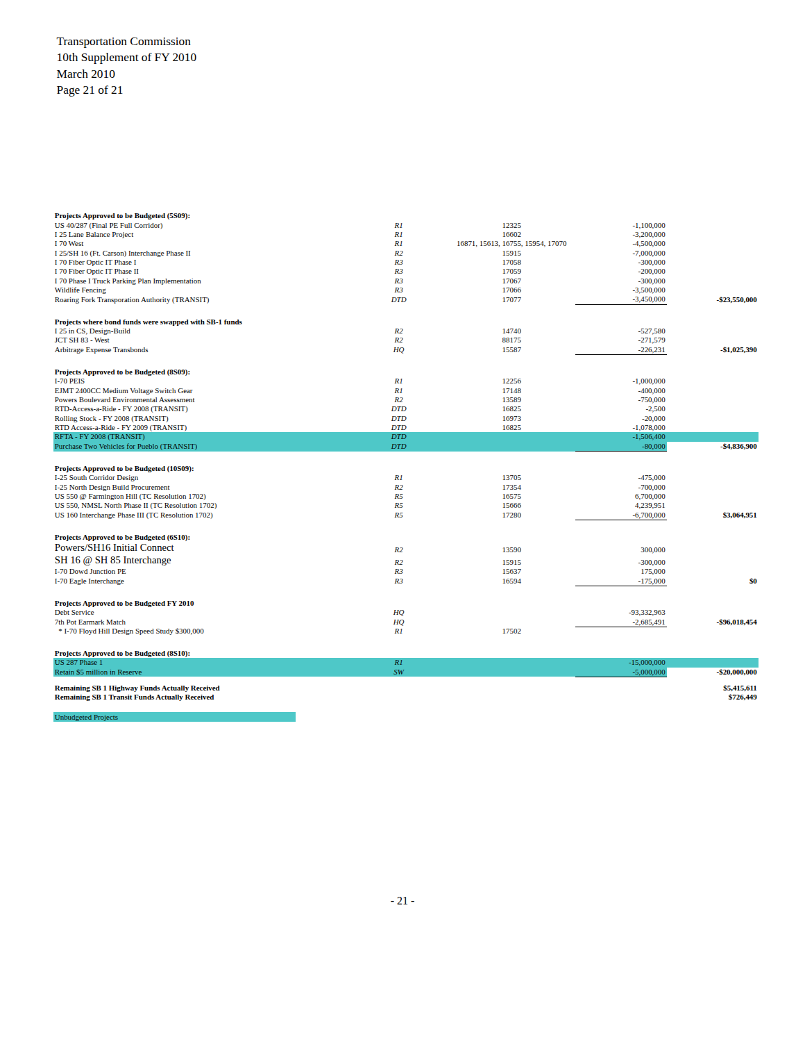Transportation Commission
10th Supplement of FY 2010
March 2010
Page 21 of 21
| Projects Approved to be Budgeted (5S09): | | | | |
| US 40/287 (Final PE Full Corridor) | R1 | 12325 | -1,100,000 | |
| I 25 Lane Balance Project | R1 | 16602 | -3,200,000 | |
| I 70 West | R1 | 16871, 15613, 16755, 15954, 17070 | -4,500,000 | |
| I 25/SH 16 (Ft. Carson) Interchange Phase II | R2 | 15915 | -7,000,000 | |
| I 70 Fiber Optic IT Phase I | R3 | 17058 | -300,000 | |
| I 70 Fiber Optic IT Phase II | R3 | 17059 | -200,000 | |
| I 70 Phase I Truck Parking Plan Implementation | R3 | 17067 | -300,000 | |
| Wildlife Fencing | R3 | 17066 | -3,500,000 | |
| Roaring Fork Transporation Authority (TRANSIT) | DTD | 17077 | -3,450,000 | -$23,550,000 |
| Projects where bond funds were swapped with SB-1 funds | | | | |
| I 25 in CS, Design-Build | R2 | 14740 | -527,580 | |
| JCT SH 83 - West | R2 | 88175 | -271,579 | |
| Arbitrage Expense Transbonds | HQ | 15587 | -226,231 | -$1,025,390 |
| Projects Approved to be Budgeted (8S09): | | | | |
| I-70 PEIS | R1 | 12256 | -1,000,000 | |
| EJMT 2400CC Medium Voltage Switch Gear | R1 | 17148 | -400,000 | |
| Powers Boulevard Environmental Assessment | R2 | 13589 | -750,000 | |
| RTD-Access-a-Ride - FY 2008 (TRANSIT) | DTD | 16825 | -2,500 | |
| Rolling Stock - FY 2008 (TRANSIT) | DTD | 16973 | -20,000 | |
| RTD Access-a-Ride - FY 2009 (TRANSIT) | DTD | 16825 | -1,078,000 | |
| RFTA - FY 2008 (TRANSIT) | DTD | | -1,506,400 | |
| Purchase Two Vehicles for Pueblo (TRANSIT) | DTD | | -80,000 | -$4,836,900 |
| Projects Approved to be Budgeted (10S09): | | | | |
| I-25 South Corridor Design | R1 | 13705 | -475,000 | |
| I-25 North Design Build Procurement | R2 | 17354 | -700,000 | |
| US 550 @ Farmington Hill (TC Resolution 1702) | R5 | 16575 | 6,700,000 | |
| US 550, NMSL North Phase II (TC Resolution 1702) | R5 | 15666 | 4,239,951 | |
| US 160 Interchange Phase III (TC Resolution 1702) | R5 | 17280 | -6,700,000 | $3,064,951 |
| Projects Approved to be Budgeted (6S10): | | | | |
| Powers/SH16 Initial Connect | R2 | 13590 | 300,000 | |
| SH 16 @ SH 85 Interchange | R2 | 15915 | -300,000 | |
| I-70 Dowd Junction PE | R3 | 15637 | 175,000 | |
| I-70 Eagle Interchange | R3 | 16594 | -175,000 | $0 |
| Projects Approved to be Budgeted FY 2010 | | | | |
| Debt Service | HQ | | -93,332,963 | |
| 7th Pot Earmark Match | HQ | | -2,685,491 | -$96,018,454 |
| * I-70 Floyd Hill Design Speed Study $300,000 | R1 | 17502 | | |
| Projects Approved to be Budgeted (8S10): | | | | |
| US 287 Phase 1 | R1 | | -15,000,000 | |
| Retain $5 million in Reserve | SW | | -5,000,000 | -$20,000,000 |
| Remaining SB 1 Highway Funds Actually Received | | | | $5,415,611 |
| Remaining SB 1 Transit Funds Actually Received | | | | $726,449 |
Unbudgeted Projects
- 21 -